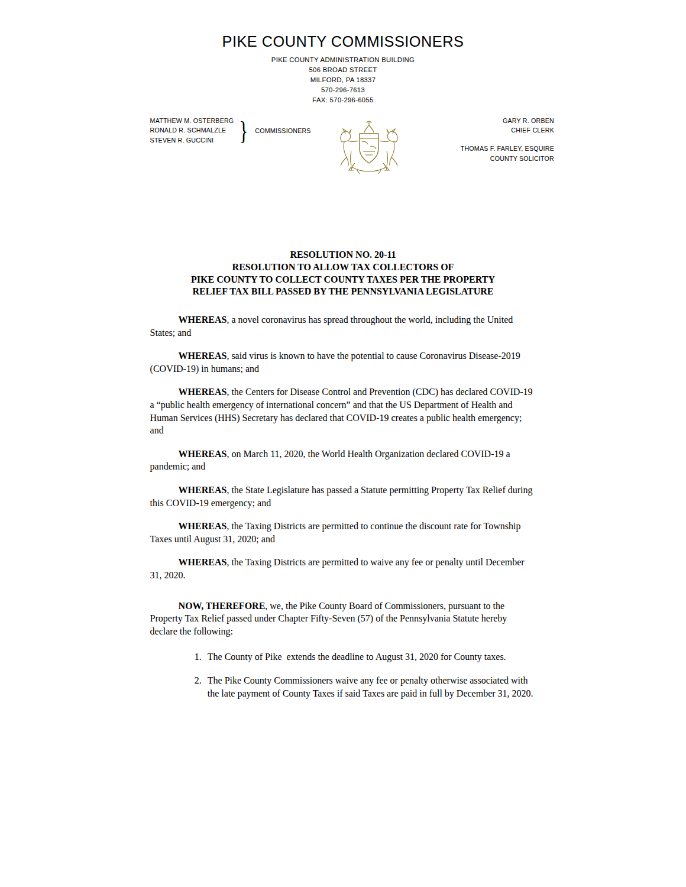PIKE COUNTY COMMISSIONERS
PIKE COUNTY ADMINISTRATION BUILDING
506 BROAD STREET
MILFORD, PA 18337
570-296-7613
FAX: 570-296-6055
MATTHEW M. OSTERBERG
RONALD R. SCHMALZLE
STEVEN R. GUCCINI
}
COMMISSIONERS
GARY R. ORBEN
CHIEF CLERK
THOMAS F. FARLEY, ESQUIRE
COUNTY SOLICITOR
RESOLUTION NO. 20-11
RESOLUTION TO ALLOW TAX COLLECTORS OF
PIKE COUNTY TO COLLECT COUNTY TAXES PER THE PROPERTY
RELIEF TAX BILL PASSED BY THE PENNSYLVANIA LEGISLATURE
WHEREAS, a novel coronavirus has spread throughout the world, including the United States; and
WHEREAS, said virus is known to have the potential to cause Coronavirus Disease-2019 (COVID-19) in humans; and
WHEREAS, the Centers for Disease Control and Prevention (CDC) has declared COVID-19 a “public health emergency of international concern” and that the US Department of Health and Human Services (HHS) Secretary has declared that COVID-19 creates a public health emergency; and
WHEREAS, on March 11, 2020, the World Health Organization declared COVID-19 a pandemic; and
WHEREAS, the State Legislature has passed a Statute permitting Property Tax Relief during this COVID-19 emergency; and
WHEREAS, the Taxing Districts are permitted to continue the discount rate for Township Taxes until August 31, 2020; and
WHEREAS, the Taxing Districts are permitted to waive any fee or penalty until December 31, 2020.
NOW, THEREFORE, we, the Pike County Board of Commissioners, pursuant to the Property Tax Relief passed under Chapter Fifty-Seven (57) of the Pennsylvania Statute hereby declare the following:
The County of Pike extends the deadline to August 31, 2020 for County taxes.
The Pike County Commissioners waive any fee or penalty otherwise associated with the late payment of County Taxes if said Taxes are paid in full by December 31, 2020.